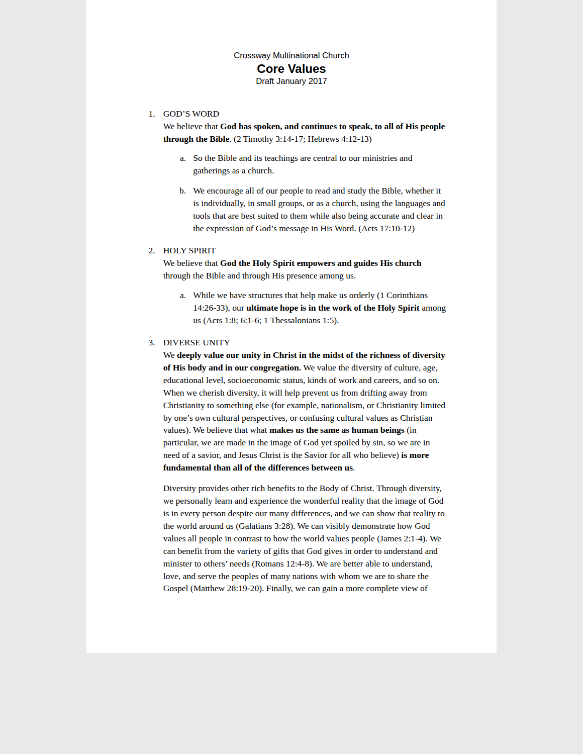Crossway Multinational Church
Core Values
Draft January 2017
GOD’S WORD We believe that God has spoken, and continues to speak, to all of His people through the Bible. (2 Timothy 3:14-17; Hebrews 4:12-13)
So the Bible and its teachings are central to our ministries and gatherings as a church.
We encourage all of our people to read and study the Bible, whether it is individually, in small groups, or as a church, using the languages and tools that are best suited to them while also being accurate and clear in the expression of God’s message in His Word. (Acts 17:10-12)
HOLY SPIRIT We believe that God the Holy Spirit empowers and guides His church through the Bible and through His presence among us.
While we have structures that help make us orderly (1 Corinthians 14:26-33), our ultimate hope is in the work of the Holy Spirit among us (Acts 1:8; 6:1-6; 1 Thessalonians 1:5).
DIVERSE UNITY We deeply value our unity in Christ in the midst of the richness of diversity of His body and in our congregation. We value the diversity of culture, age, educational level, socioeconomic status, kinds of work and careers, and so on. When we cherish diversity, it will help prevent us from drifting away from Christianity to something else (for example, nationalism, or Christianity limited by one’s own cultural perspectives, or confusing cultural values as Christian values). We believe that what makes us the same as human beings (in particular, we are made in the image of God yet spoiled by sin, so we are in need of a savior, and Jesus Christ is the Savior for all who believe) is more fundamental than all of the differences between us.
Diversity provides other rich benefits to the Body of Christ. Through diversity, we personally learn and experience the wonderful reality that the image of God is in every person despite our many differences, and we can show that reality to the world around us (Galatians 3:28). We can visibly demonstrate how God values all people in contrast to how the world values people (James 2:1-4). We can benefit from the variety of gifts that God gives in order to understand and minister to others’ needs (Romans 12:4-8). We are better able to understand, love, and serve the peoples of many nations with whom we are to share the Gospel (Matthew 28:19-20). Finally, we can gain a more complete view of